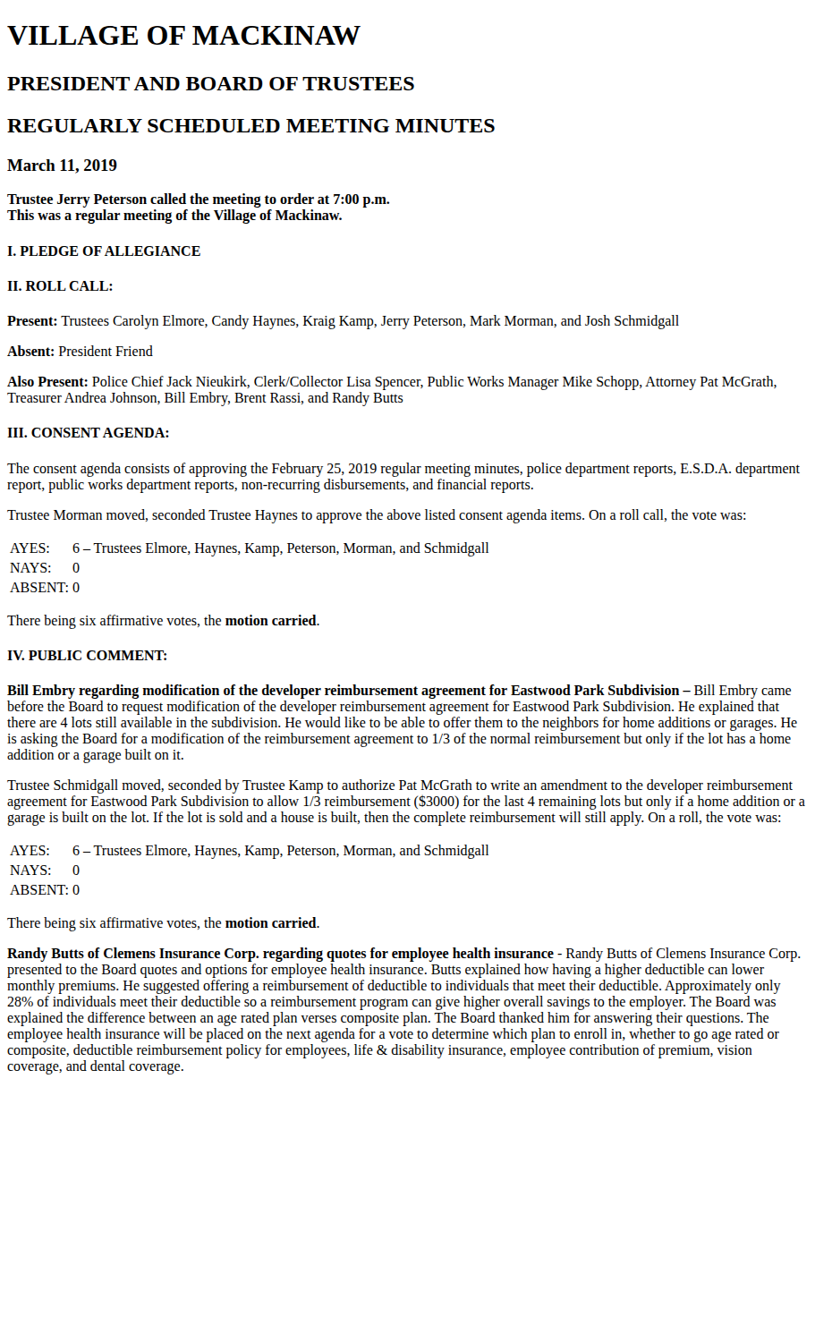VILLAGE OF MACKINAW
PRESIDENT AND BOARD OF TRUSTEES
REGULARLY SCHEDULED MEETING MINUTES
March 11, 2019
Trustee Jerry Peterson called the meeting to order at 7:00 p.m.
This was a regular meeting of the Village of Mackinaw.
I. PLEDGE OF ALLEGIANCE
II. ROLL CALL:
Present: Trustees Carolyn Elmore, Candy Haynes, Kraig Kamp, Jerry Peterson, Mark Morman, and Josh Schmidgall
Absent: President Friend
Also Present: Police Chief Jack Nieukirk, Clerk/Collector Lisa Spencer, Public Works Manager Mike Schopp, Attorney Pat McGrath, Treasurer Andrea Johnson, Bill Embry, Brent Rassi, and Randy Butts
III. CONSENT AGENDA:
The consent agenda consists of approving the February 25, 2019 regular meeting minutes, police department reports, E.S.D.A. department report, public works department reports, non-recurring disbursements, and financial reports.
Trustee Morman moved, seconded Trustee Haynes to approve the above listed consent agenda items. On a roll call, the vote was:
| AYES: | 6 – Trustees Elmore, Haynes, Kamp, Peterson, Morman, and Schmidgall |
| NAYS: | 0 |
| ABSENT: | 0 |
There being six affirmative votes, the motion carried.
IV. PUBLIC COMMENT:
Bill Embry regarding modification of the developer reimbursement agreement for Eastwood Park Subdivision – Bill Embry came before the Board to request modification of the developer reimbursement agreement for Eastwood Park Subdivision. He explained that there are 4 lots still available in the subdivision. He would like to be able to offer them to the neighbors for home additions or garages. He is asking the Board for a modification of the reimbursement agreement to 1/3 of the normal reimbursement but only if the lot has a home addition or a garage built on it.
Trustee Schmidgall moved, seconded by Trustee Kamp to authorize Pat McGrath to write an amendment to the developer reimbursement agreement for Eastwood Park Subdivision to allow 1/3 reimbursement ($3000) for the last 4 remaining lots but only if a home addition or a garage is built on the lot. If the lot is sold and a house is built, then the complete reimbursement will still apply. On a roll, the vote was:
| AYES: | 6 – Trustees Elmore, Haynes, Kamp, Peterson, Morman, and Schmidgall |
| NAYS: | 0 |
| ABSENT: | 0 |
There being six affirmative votes, the motion carried.
Randy Butts of Clemens Insurance Corp. regarding quotes for employee health insurance - Randy Butts of Clemens Insurance Corp. presented to the Board quotes and options for employee health insurance. Butts explained how having a higher deductible can lower monthly premiums. He suggested offering a reimbursement of deductible to individuals that meet their deductible. Approximately only 28% of individuals meet their deductible so a reimbursement program can give higher overall savings to the employer. The Board was explained the difference between an age rated plan verses composite plan. The Board thanked him for answering their questions. The employee health insurance will be placed on the next agenda for a vote to determine which plan to enroll in, whether to go age rated or composite, deductible reimbursement policy for employees, life & disability insurance, employee contribution of premium, vision coverage, and dental coverage.